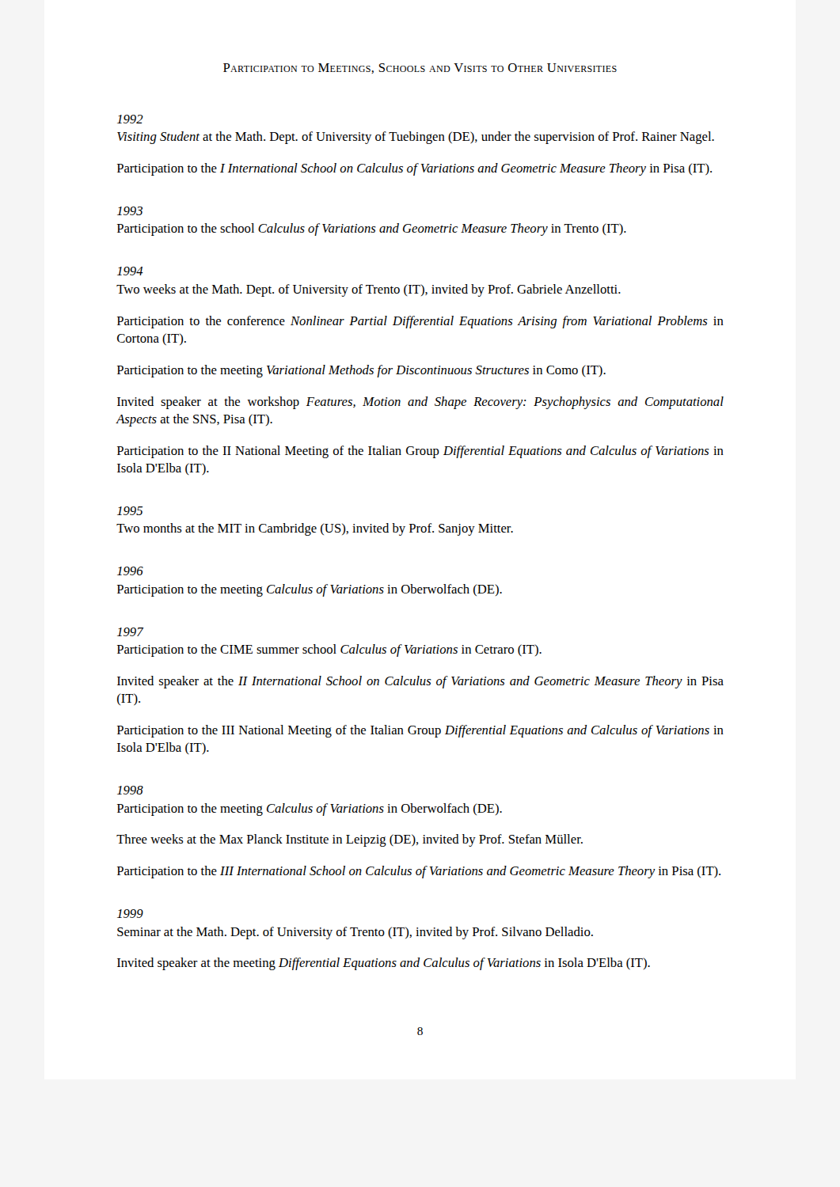Participation to Meetings, Schools and Visits to Other Universities
1992
Visiting Student at the Math. Dept. of University of Tuebingen (DE), under the supervision of Prof. Rainer Nagel.
Participation to the I International School on Calculus of Variations and Geometric Measure Theory in Pisa (IT).
1993
Participation to the school Calculus of Variations and Geometric Measure Theory in Trento (IT).
1994
Two weeks at the Math. Dept. of University of Trento (IT), invited by Prof. Gabriele Anzellotti.
Participation to the conference Nonlinear Partial Differential Equations Arising from Variational Problems in Cortona (IT).
Participation to the meeting Variational Methods for Discontinuous Structures in Como (IT).
Invited speaker at the workshop Features, Motion and Shape Recovery: Psychophysics and Computational Aspects at the SNS, Pisa (IT).
Participation to the II National Meeting of the Italian Group Differential Equations and Calculus of Variations in Isola D'Elba (IT).
1995
Two months at the MIT in Cambridge (US), invited by Prof. Sanjoy Mitter.
1996
Participation to the meeting Calculus of Variations in Oberwolfach (DE).
1997
Participation to the CIME summer school Calculus of Variations in Cetraro (IT).
Invited speaker at the II International School on Calculus of Variations and Geometric Measure Theory in Pisa (IT).
Participation to the III National Meeting of the Italian Group Differential Equations and Calculus of Variations in Isola D'Elba (IT).
1998
Participation to the meeting Calculus of Variations in Oberwolfach (DE).
Three weeks at the Max Planck Institute in Leipzig (DE), invited by Prof. Stefan Müller.
Participation to the III International School on Calculus of Variations and Geometric Measure Theory in Pisa (IT).
1999
Seminar at the Math. Dept. of University of Trento (IT), invited by Prof. Silvano Delladio.
Invited speaker at the meeting Differential Equations and Calculus of Variations in Isola D'Elba (IT).
8